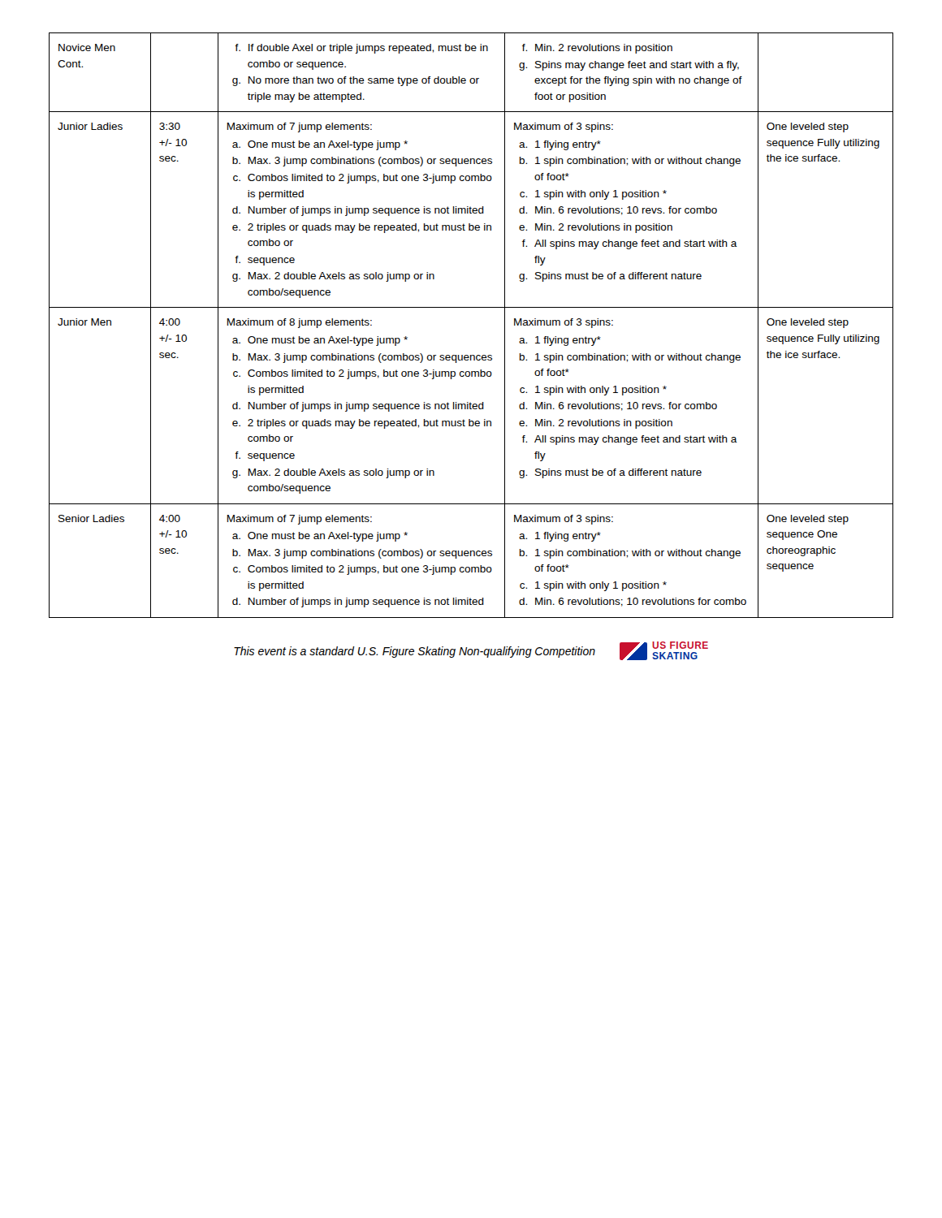| Novice Men Cont. | | If double Axel or triple jumps repeated, must be in combo or sequence. No more than two of the same type of double or triple may be attempted. | Min. 2 revolutions in position Spins may change feet and start with a fly, except for the flying spin with no change of foot or position | |
| Junior Ladies | 3:30 +/- 10 sec. | Maximum of 7 jump elements: One must be an Axel-type jump * Max. 3 jump combinations (combos) or sequences Combos limited to 2 jumps, but one 3-jump combo is permitted Number of jumps in jump sequence is not limited 2 triples or quads may be repeated, but must be in combo or sequence Max. 2 double Axels as solo jump or in combo/sequence | Maximum of 3 spins: 1 flying entry* 1 spin combination; with or without change of foot* 1 spin with only 1 position * Min. 6 revolutions; 10 revs. for combo Min. 2 revolutions in position All spins may change feet and start with a fly Spins must be of a different nature | One leveled step sequence Fully utilizing the ice surface. |
| Junior Men | 4:00 +/- 10 sec. | Maximum of 8 jump elements: One must be an Axel-type jump * Max. 3 jump combinations (combos) or sequences Combos limited to 2 jumps, but one 3-jump combo is permitted Number of jumps in jump sequence is not limited 2 triples or quads may be repeated, but must be in combo or sequence Max. 2 double Axels as solo jump or in combo/sequence | Maximum of 3 spins: 1 flying entry* 1 spin combination; with or without change of foot* 1 spin with only 1 position * Min. 6 revolutions; 10 revs. for combo Min. 2 revolutions in position All spins may change feet and start with a fly Spins must be of a different nature | One leveled step sequence Fully utilizing the ice surface. |
| Senior Ladies | 4:00 +/- 10 sec. | Maximum of 7 jump elements: One must be an Axel-type jump * Max. 3 jump combinations (combos) or sequences Combos limited to 2 jumps, but one 3-jump combo is permitted Number of jumps in jump sequence is not limited | Maximum of 3 spins: 1 flying entry* 1 spin combination; with or without change of foot* 1 spin with only 1 position * Min. 6 revolutions; 10 revolutions for combo | One leveled step sequence One choreographic sequence |
This event is a standard U.S. Figure Skating Non-qualifying Competition US FIGURE SKATING